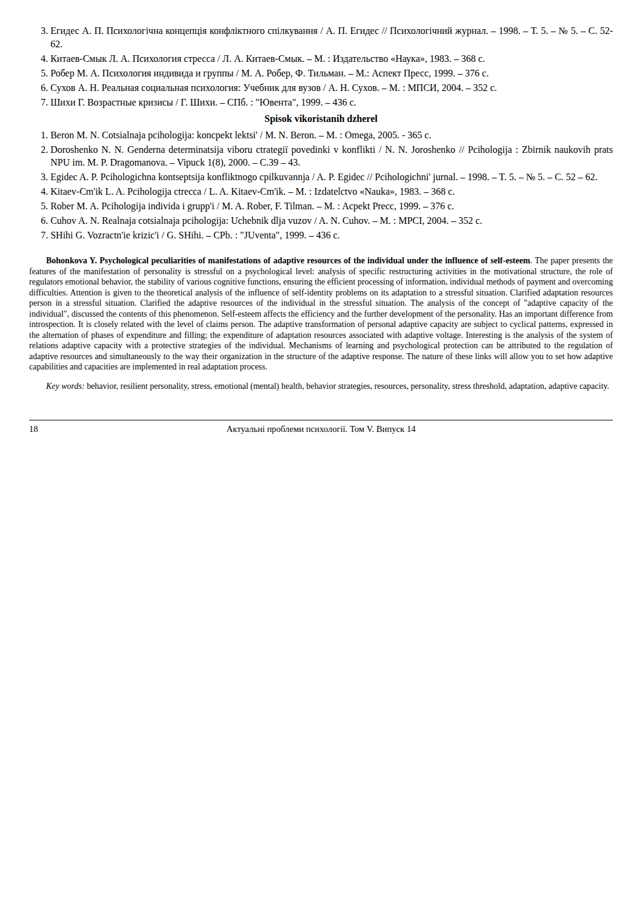Егидес А. П. Психологічна концепція конфліктного спілкування / А. П. Егидес // Психологічний журнал. – 1998. – Т. 5. – № 5. – С. 52-62.
Китаев-Смык Л. А. Психология стресса / Л. А. Китаев-Смык. – М. : Издательство «Наука», 1983. – 368 с.
Робер М. А. Психология индивида и группы / М. А. Робер, Ф. Тильман. – М.: Аспект Пресс, 1999. – 376 с.
Сухов А. Н. Реальная социальная психология: Учебник для вузов / А. Н. Сухов. – М. : МПСИ, 2004. – 352 с.
Шихи Г. Возрастные кризисы / Г. Шихи. – СПб. : "Ювента", 1999. – 436 с.
Spisok vikoristanih dzherel
Beron M. N. Cotsialnaja pcihologija: koncpekt lektsi' / M. N. Beron. – M. : Omega, 2005. - 365 c.
Doroshenko N. N. Genderna determinatsija viboru ctrategiї povedinki v konflikti / N. N. Joroshenko // Pcihologija : Zbirnik naukovih prats NPU im. M. P. Dragomanova. – Vipuck 1(8), 2000. – C.39 – 43.
Egidec A. P. Pcihologichna kontseptsija konfliktnogo cpilkuvannja / A. P. Egidec // Pcihologichni' jurnal. – 1998. – T. 5. – № 5. – C. 52 – 62.
Kitaev-Cm'ik L. A. Pcihologija ctrecca / L. A. Kitaev-Cm'ik. – M. : Izdatelctvo «Nauka», 1983. – 368 c.
Rober M. A. Pcihologija individa i grupp'i / M. A. Rober, F. Tilman. – M. : Acpekt Precc, 1999. – 376 c.
Cuhov A. N. Realnaja cotsialnaja pcihologija: Uchebnik dlja vuzov / A. N. Cuhov. – M. : MPCI, 2004. – 352 c.
SHihi G. Vozractn'ie krizic'i / G. SHihi. – CPb. : "JUventa", 1999. – 436 c.
Bohonkova Y. Psychological peculiarities of manifestations of adaptive resources of the individual under the influence of self-esteem. The paper presents the features of the manifestation of personality is stressful on a psychological level: analysis of specific restructuring activities in the motivational structure, the role of regulators emotional behavior, the stability of various cognitive functions, ensuring the efficient processing of information, individual methods of payment and overcoming difficulties. Attention is given to the theoretical analysis of the influence of self-identity problems on its adaptation to a stressful situation. Clarified adaptation resources person in a stressful situation. Clarified the adaptive resources of the individual in the stressful situation. The analysis of the concept of "adaptive capacity of the individual", discussed the contents of this phenomenon. Self-esteem affects the efficiency and the further development of the personality. Has an important difference from introspection. It is closely related with the level of claims person. The adaptive transformation of personal adaptive capacity are subject to cyclical patterns, expressed in the alternation of phases of expenditure and filling; the expenditure of adaptation resources associated with adaptive voltage. Interesting is the analysis of the system of relations adaptive capacity with a protective strategies of the individual. Mechanisms of learning and psychological protection can be attributed to the regulation of adaptive resources and simultaneously to the way their organization in the structure of the adaptive response. The nature of these links will allow you to set how adaptive capabilities and capacities are implemented in real adaptation process.
Key words: behavior, resilient personality, stress, emotional (mental) health, behavior strategies, resources, personality, stress threshold, adaptation, adaptive capacity.
18
Актуальні проблеми психології. Том V. Випуск 14